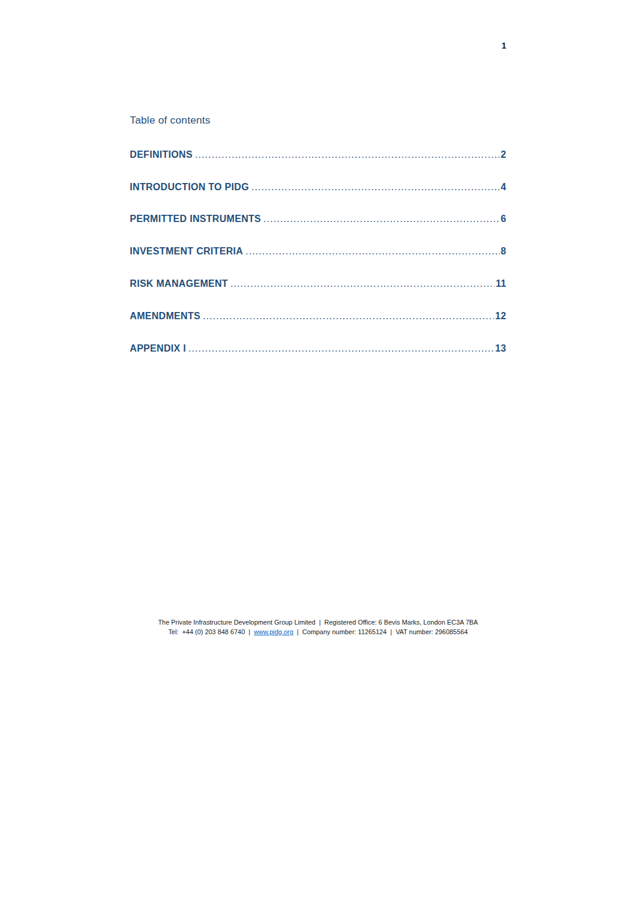1
Table of contents
DEFINITIONS ........................................................................................................................... 2
INTRODUCTION TO PIDG ......................................................................................................... 4
PERMITTED INSTRUMENTS ..................................................................................................... 6
INVESTMENT CRITERIA ........................................................................................................... 8
RISK MANAGEMENT .............................................................................................................. 11
AMENDMENTS ..................................................................................................................... 12
APPENDIX I .......................................................................................................................... 13
The Private Infrastructure Development Group Limited | Registered Office: 6 Bevis Marks, London EC3A 7BA
Tel: +44 (0) 203 848 6740 | www.pidg.org | Company number: 11265124 | VAT number: 296085564